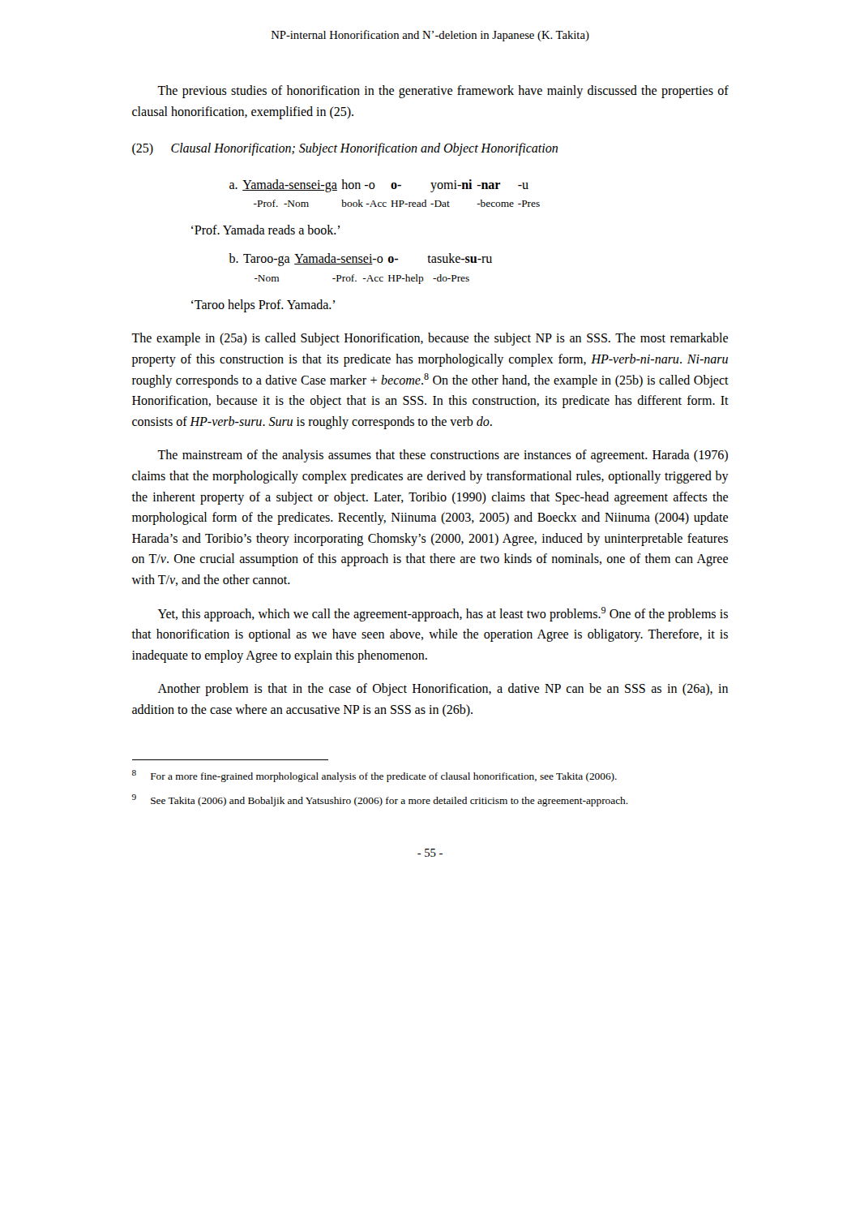NP-internal Honorification and N’-deletion in Japanese (K. Takita)
The previous studies of honorification in the generative framework have mainly discussed the properties of clausal honorification, exemplified in (25).
(25) Clausal Honorification; Subject Honorification and Object Honorification
| a. | Yamada-sensei-ga | hon -o | o- | yomi- ni | - nar | -u |
| | -Prof. -Nom | book -Acc | HP-read | -Dat | -become | -Pres |
‘Prof. Yamada reads a book.’
| b. | Taroo-ga | Yamada-sensei -o | o- | tasuke- su -ru |
| | -Nom | -Prof. -Acc | HP-help | -do-Pres |
‘Taroo helps Prof. Yamada.’
The example in (25a) is called Subject Honorification, because the subject NP is an SSS. The most remarkable property of this construction is that its predicate has morphologically complex form, HP-verb-ni-naru. Ni-naru roughly corresponds to a dative Case marker + become.8 On the other hand, the example in (25b) is called Object Honorification, because it is the object that is an SSS. In this construction, its predicate has different form. It consists of HP-verb-suru. Suru is roughly corresponds to the verb do.
The mainstream of the analysis assumes that these constructions are instances of agreement. Harada (1976) claims that the morphologically complex predicates are derived by transformational rules, optionally triggered by the inherent property of a subject or object. Later, Toribio (1990) claims that Spec-head agreement affects the morphological form of the predicates. Recently, Niinuma (2003, 2005) and Boeckx and Niinuma (2004) update Harada’s and Toribio’s theory incorporating Chomsky’s (2000, 2001) Agree, induced by uninterpretable features on T/v. One crucial assumption of this approach is that there are two kinds of nominals, one of them can Agree with T/v, and the other cannot.
Yet, this approach, which we call the agreement-approach, has at least two problems.9 One of the problems is that honorification is optional as we have seen above, while the operation Agree is obligatory. Therefore, it is inadequate to employ Agree to explain this phenomenon.
Another problem is that in the case of Object Honorification, a dative NP can be an SSS as in (26a), in addition to the case where an accusative NP is an SSS as in (26b).
8 For a more fine-grained morphological analysis of the predicate of clausal honorification, see Takita (2006).
9 See Takita (2006) and Bobaljik and Yatsushiro (2006) for a more detailed criticism to the agreement-approach.
- 55 -